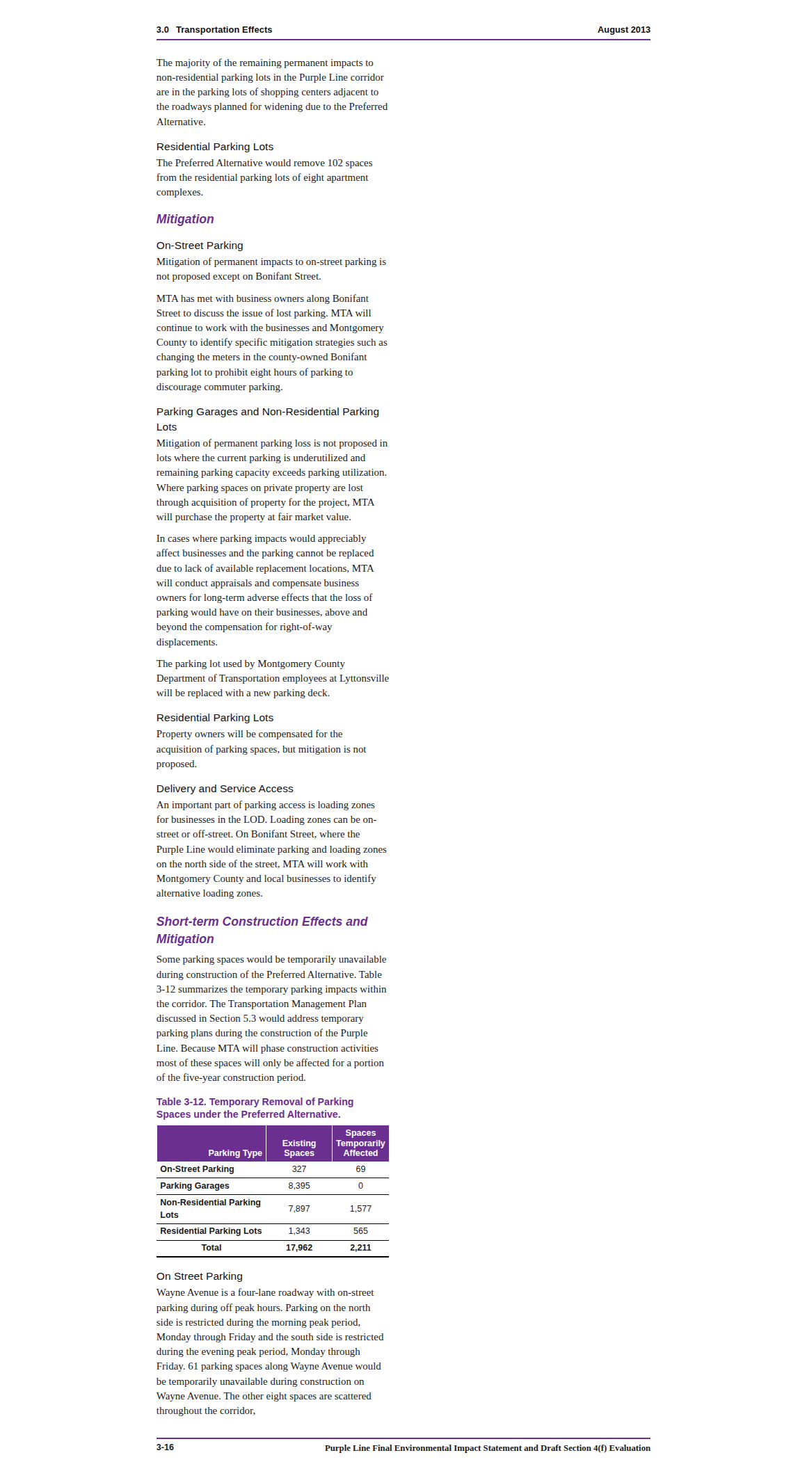3.0 Transportation Effects
August 2013
The majority of the remaining permanent impacts to non-residential parking lots in the Purple Line corridor are in the parking lots of shopping centers adjacent to the roadways planned for widening due to the Preferred Alternative.
Residential Parking Lots
The Preferred Alternative would remove 102 spaces from the residential parking lots of eight apartment complexes.
Mitigation
On-Street Parking
Mitigation of permanent impacts to on-street parking is not proposed except on Bonifant Street.
MTA has met with business owners along Bonifant Street to discuss the issue of lost parking. MTA will continue to work with the businesses and Montgomery County to identify specific mitigation strategies such as changing the meters in the county-owned Bonifant parking lot to prohibit eight hours of parking to discourage commuter parking.
Parking Garages and Non-Residential Parking Lots
Mitigation of permanent parking loss is not proposed in lots where the current parking is underutilized and remaining parking capacity exceeds parking utilization. Where parking spaces on private property are lost through acquisition of property for the project, MTA will purchase the property at fair market value.
In cases where parking impacts would appreciably affect businesses and the parking cannot be replaced due to lack of available replacement locations, MTA will conduct appraisals and compensate business owners for long-term adverse effects that the loss of parking would have on their businesses, above and beyond the compensation for right-of-way displacements.
The parking lot used by Montgomery County Department of Transportation employees at Lyttonsville will be replaced with a new parking deck.
Residential Parking Lots
Property owners will be compensated for the acquisition of parking spaces, but mitigation is not proposed.
Delivery and Service Access
An important part of parking access is loading zones for businesses in the LOD. Loading zones can be on-street or off-street. On Bonifant Street, where the Purple Line would eliminate parking and loading zones on the north side of the street, MTA will work with Montgomery County and local businesses to identify alternative loading zones.
Short-term Construction Effects and Mitigation
Some parking spaces would be temporarily unavailable during construction of the Preferred Alternative. Table 3-12 summarizes the temporary parking impacts within the corridor. The Transportation Management Plan discussed in Section 5.3 would address temporary parking plans during the construction of the Purple Line. Because MTA will phase construction activities most of these spaces will only be affected for a portion of the five-year construction period.
Table 3-12. Temporary Removal of Parking Spaces under the Preferred Alternative.
| Parking Type | Existing Spaces | Spaces Temporarily Affected |
| --- | --- | --- |
| On-Street Parking | 327 | 69 |
| Parking Garages | 8,395 | 0 |
| Non-Residential Parking Lots | 7,897 | 1,577 |
| Residential Parking Lots | 1,343 | 565 |
| Total | 17,962 | 2,211 |
On Street Parking
Wayne Avenue is a four-lane roadway with on-street parking during off peak hours. Parking on the north side is restricted during the morning peak period, Monday through Friday and the south side is restricted during the evening peak period, Monday through Friday. 61 parking spaces along Wayne Avenue would be temporarily unavailable during construction on Wayne Avenue. The other eight spaces are scattered throughout the corridor,
3-16
Purple Line Final Environmental Impact Statement and Draft Section 4(f) Evaluation